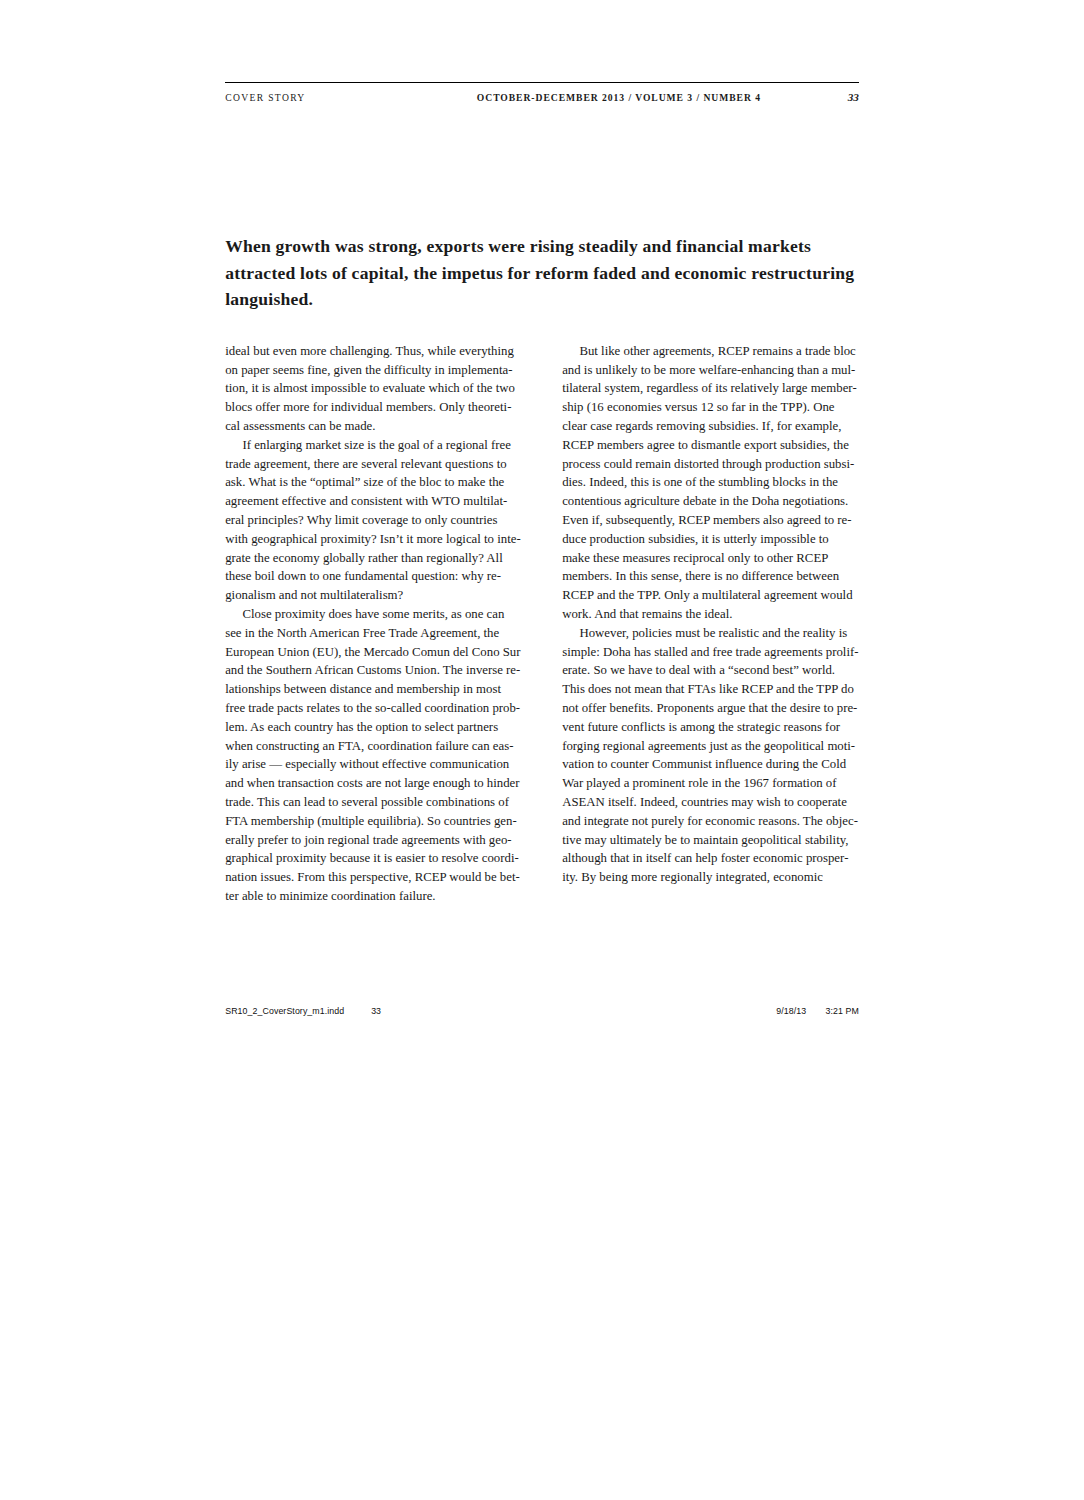Cover Story
October-December 2013 / Volume 3 / Number 4
33
When growth was strong, exports were rising steadily and financial markets attracted lots of capital, the impetus for reform faded and economic restructuring languished.
ideal but even more challenging. Thus, while everything on paper seems fine, given the difficulty in implementation, it is almost impossible to evaluate which of the two blocs offer more for individual members. Only theoretical assessments can be made.
If enlarging market size is the goal of a regional free trade agreement, there are several relevant questions to ask. What is the “optimal” size of the bloc to make the agreement effective and consistent with WTO multilateral principles? Why limit coverage to only countries with geographical proximity? Isn’t it more logical to integrate the economy globally rather than regionally? All these boil down to one fundamental question: why regionalism and not multilateralism?
Close proximity does have some merits, as one can see in the North American Free Trade Agreement, the European Union (EU), the Mercado Comun del Cono Sur and the Southern African Customs Union. The inverse relationships between distance and membership in most free trade pacts relates to the so-called coordination problem. As each country has the option to select partners when constructing an FTA, coordination failure can easily arise — especially without effective communication and when transaction costs are not large enough to hinder trade. This can lead to several possible combinations of FTA membership (multiple equilibria). So countries generally prefer to join regional trade agreements with geographical proximity because it is easier to resolve coordination issues. From this perspective, RCEP would be better able to minimize coordination failure.
But like other agreements, RCEP remains a trade bloc and is unlikely to be more welfare-enhancing than a multilateral system, regardless of its relatively large membership (16 economies versus 12 so far in the TPP). One clear case regards removing subsidies. If, for example, RCEP members agree to dismantle export subsidies, the process could remain distorted through production subsidies. Indeed, this is one of the stumbling blocks in the contentious agriculture debate in the Doha negotiations. Even if, subsequently, RCEP members also agreed to reduce production subsidies, it is utterly impossible to make these measures reciprocal only to other RCEP members. In this sense, there is no difference between RCEP and the TPP. Only a multilateral agreement would work. And that remains the ideal.
However, policies must be realistic and the reality is simple: Doha has stalled and free trade agreements proliferate. So we have to deal with a “second best” world. This does not mean that FTAs like RCEP and the TPP do not offer benefits. Proponents argue that the desire to prevent future conflicts is among the strategic reasons for forging regional agreements just as the geopolitical motivation to counter Communist influence during the Cold War played a prominent role in the 1967 formation of ASEAN itself. Indeed, countries may wish to cooperate and integrate not purely for economic reasons. The objective may ultimately be to maintain geopolitical stability, although that in itself can help foster economic prosperity. By being more regionally integrated, economic
SR10_2_CoverStory_m1.indd33
9/18/133:21 PM